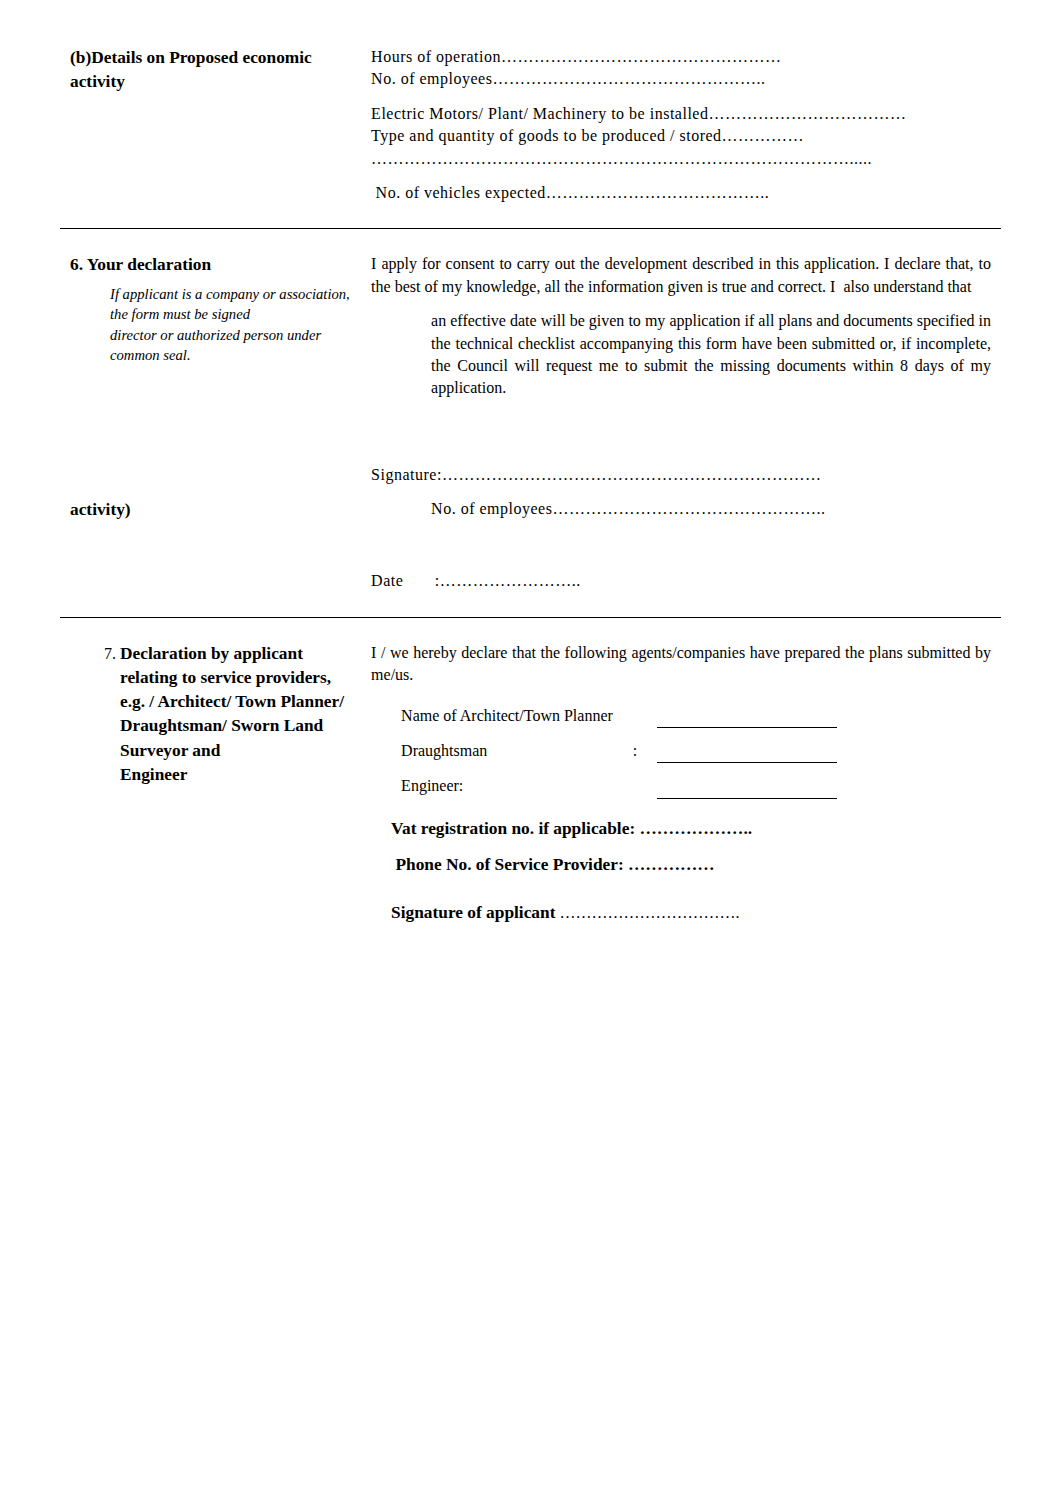| (b)Details on Proposed economic activity | Hours of operation…………………………………………… No. of employees………………………………………….. Electric Motors/ Plant/ Machinery to be installed……………………………… Type and quantity of goods to be produced / stored…………… ……………………………………………………………………………..... No. of vehicles expected………………………………….. |
| 6. Your declaration If applicant is a company or association, the form must be signed director or authorized person under common seal. | I apply for consent to carry out the development described in this application. I declare that, to the best of my knowledge, all the information given is true and correct. I also understand that an effective date will be given to my application if all plans and documents specified in the technical checklist accompanying this form have been submitted or, if incomplete, the Council will request me to submit the missing documents within 8 days of my application. |
| | Signature:…………………………………………………………… |
| activity) | No. of employees………………………………………….. |
| | Date :…………………….. |
| Declaration by applicant relating to service providers, e.g. / Architect/ Town Planner/ Draughtsman/ Sworn Land Surveyor and Engineer | I / we hereby declare that the following agents/companies have prepared the plans submitted by me/us. / Name of Architect/Town Planner / / / / Draughtsman / : / / / Engineer: / / / Vat registration no. if applicable: ……………….. Phone No. of Service Provider: …………… Signature of applicant ……………………………. |